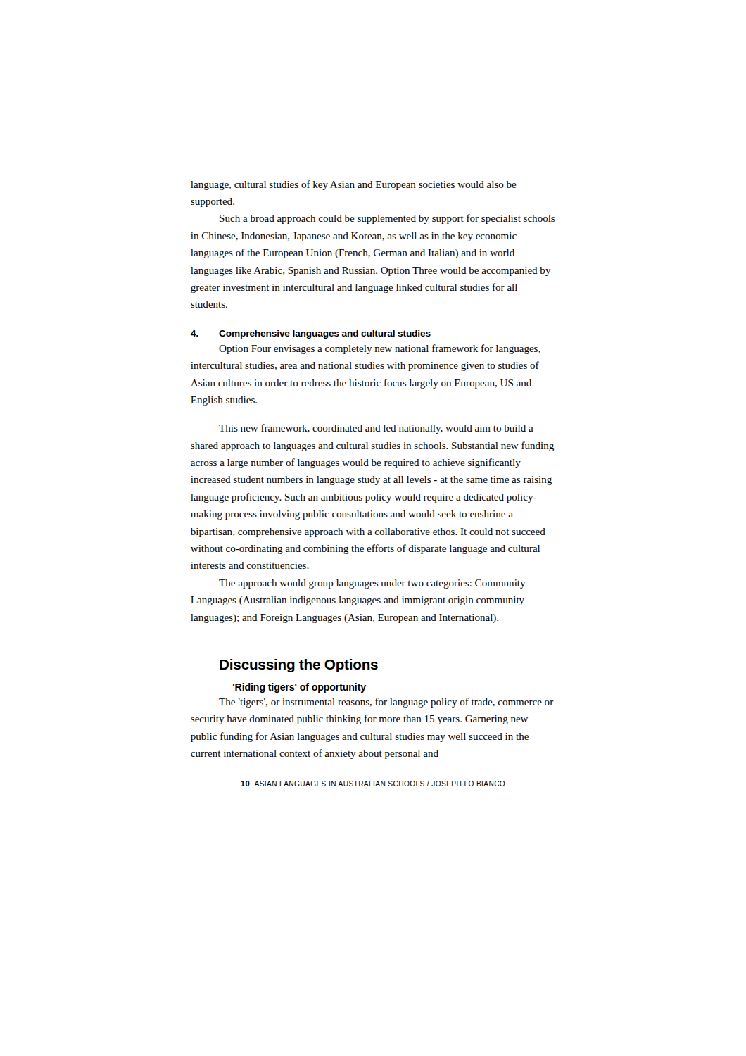language, cultural studies of key Asian and European societies would also be supported.
Such a broad approach could be supplemented by support for specialist schools in Chinese, Indonesian, Japanese and Korean, as well as in the key economic languages of the European Union (French, German and Italian) and in world languages like Arabic, Spanish and Russian. Option Three would be accompanied by greater investment in intercultural and language linked cultural studies for all students.
4. Comprehensive languages and cultural studies
Option Four envisages a completely new national framework for languages, intercultural studies, area and national studies with prominence given to studies of Asian cultures in order to redress the historic focus largely on European, US and English studies.
This new framework, coordinated and led nationally, would aim to build a shared approach to languages and cultural studies in schools. Substantial new funding across a large number of languages would be required to achieve significantly increased student numbers in language study at all levels - at the same time as raising language proficiency. Such an ambitious policy would require a dedicated policy-making process involving public consultations and would seek to enshrine a bipartisan, comprehensive approach with a collaborative ethos. It could not succeed without co-ordinating and combining the efforts of disparate language and cultural interests and constituencies.
The approach would group languages under two categories: Community Languages (Australian indigenous languages and immigrant origin community languages); and Foreign Languages (Asian, European and International).
Discussing the Options
'Riding tigers' of opportunity
The 'tigers', or instrumental reasons, for language policy of trade, commerce or security have dominated public thinking for more than 15 years. Garnering new public funding for Asian languages and cultural studies may well succeed in the current international context of anxiety about personal and
10 ASIAN LANGUAGES IN AUSTRALIAN SCHOOLS / JOSEPH LO BIANCO